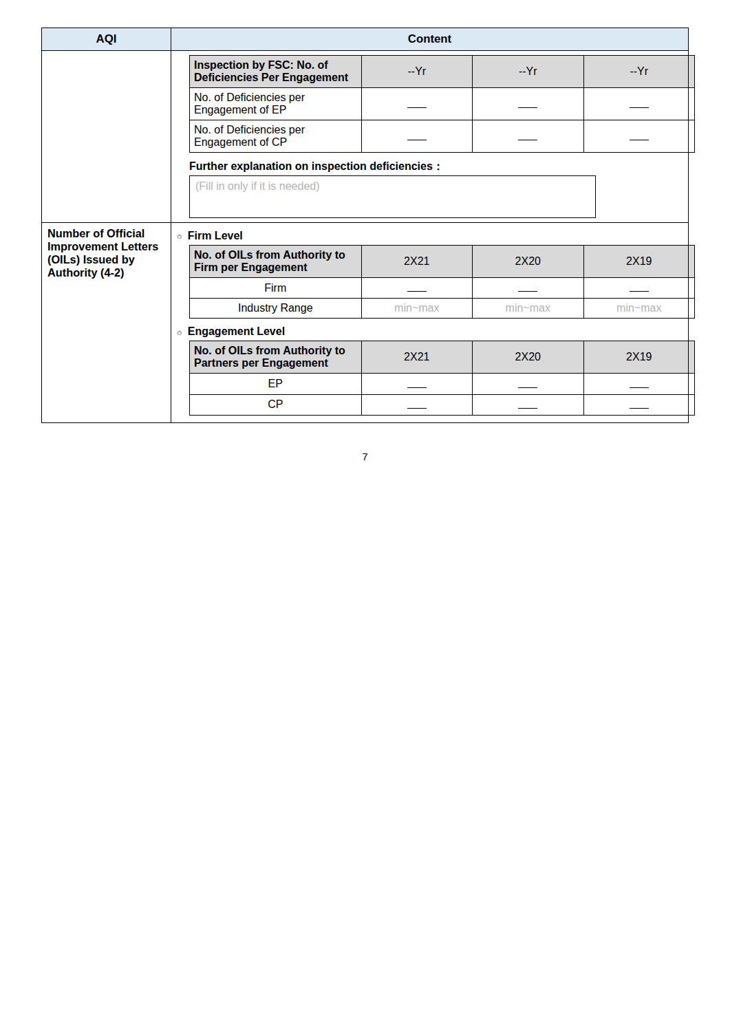| AQI | Content |
| --- | --- |
| | / Inspection by FSC: No. of Deficiencies Per Engagement / --Yr / --Yr / --Yr / / No. of Deficiencies per Engagement of EP / / / / / No. of Deficiencies per Engagement of CP / / / / Further explanation on inspection deficiencies： (Fill in only if it is needed) |
| Number of Official Improvement Letters (OILs) Issued by Authority (4-2) | Firm Level / No. of OILs from Authority to Firm per Engagement / 2X21 / 2X20 / 2X19 / / Firm / / / / / Industry Range / min~max / min~max / min~max / Engagement Level / No. of OILs from Authority to Partners per Engagement / 2X21 / 2X20 / 2X19 / / EP / / / / / CP / / / / |
7